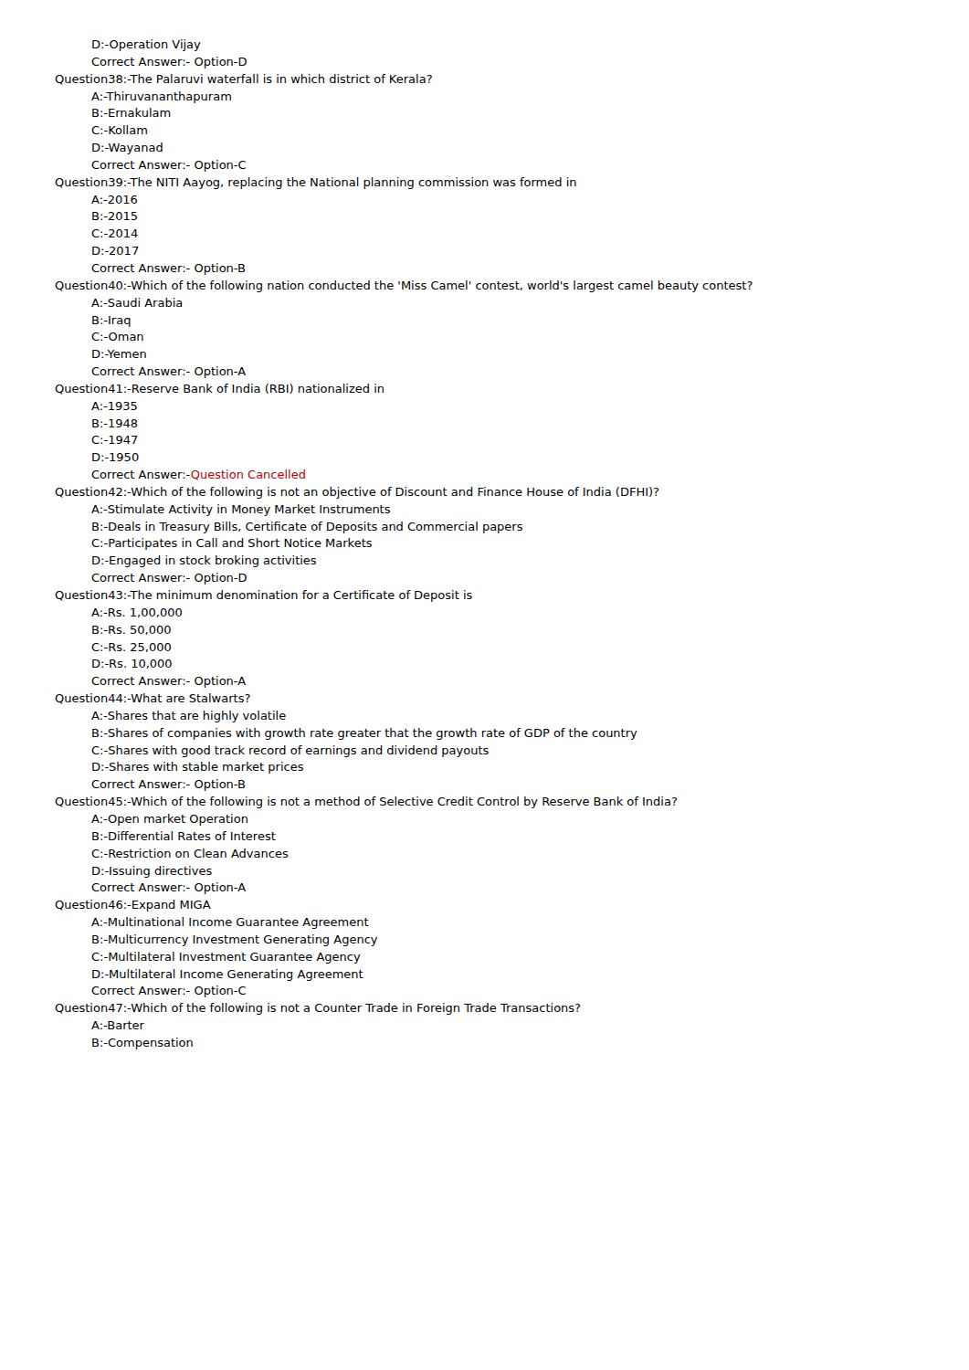D:-Operation Vijay
Correct Answer:- Option-D
Question38:-The Palaruvi waterfall is in which district of Kerala?
A:-Thiruvananthapuram
B:-Ernakulam
C:-Kollam
D:-Wayanad
Correct Answer:- Option-C
Question39:-The NITI Aayog, replacing the National planning commission was formed in
A:-2016
B:-2015
C:-2014
D:-2017
Correct Answer:- Option-B
Question40:-Which of the following nation conducted the 'Miss Camel' contest, world's largest camel beauty contest?
A:-Saudi Arabia
B:-Iraq
C:-Oman
D:-Yemen
Correct Answer:- Option-A
Question41:-Reserve Bank of India (RBI) nationalized in
A:-1935
B:-1948
C:-1947
D:-1950
Correct Answer:-Question Cancelled
Question42:-Which of the following is not an objective of Discount and Finance House of India (DFHI)?
A:-Stimulate Activity in Money Market Instruments
B:-Deals in Treasury Bills, Certificate of Deposits and Commercial papers
C:-Participates in Call and Short Notice Markets
D:-Engaged in stock broking activities
Correct Answer:- Option-D
Question43:-The minimum denomination for a Certificate of Deposit is
A:-Rs. 1,00,000
B:-Rs. 50,000
C:-Rs. 25,000
D:-Rs. 10,000
Correct Answer:- Option-A
Question44:-What are Stalwarts?
A:-Shares that are highly volatile
B:-Shares of companies with growth rate greater that the growth rate of GDP of the country
C:-Shares with good track record of earnings and dividend payouts
D:-Shares with stable market prices
Correct Answer:- Option-B
Question45:-Which of the following is not a method of Selective Credit Control by Reserve Bank of India?
A:-Open market Operation
B:-Differential Rates of Interest
C:-Restriction on Clean Advances
D:-Issuing directives
Correct Answer:- Option-A
Question46:-Expand MIGA
A:-Multinational Income Guarantee Agreement
B:-Multicurrency Investment Generating Agency
C:-Multilateral Investment Guarantee Agency
D:-Multilateral Income Generating Agreement
Correct Answer:- Option-C
Question47:-Which of the following is not a Counter Trade in Foreign Trade Transactions?
A:-Barter
B:-Compensation